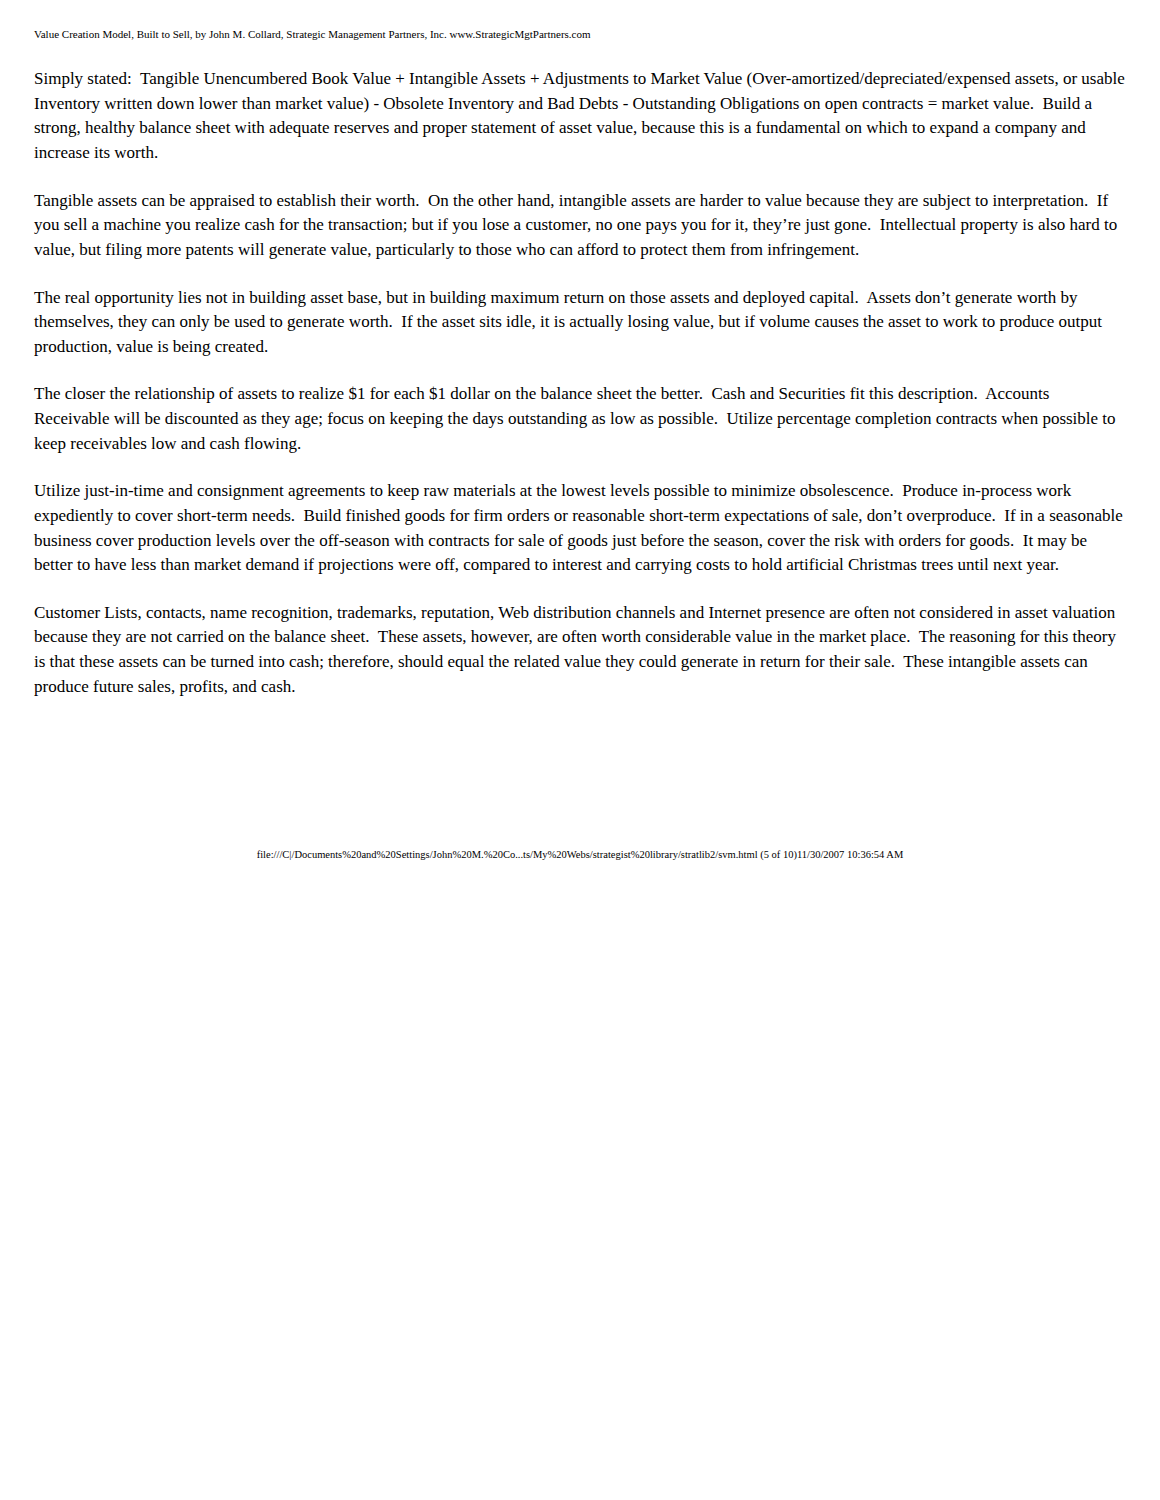Value Creation Model, Built to Sell, by John M. Collard, Strategic Management Partners, Inc. www.StrategicMgtPartners.com
Simply stated: Tangible Unencumbered Book Value + Intangible Assets + Adjustments to Market Value (Over-amortized/depreciated/expensed assets, or usable Inventory written down lower than market value) - Obsolete Inventory and Bad Debts - Outstanding Obligations on open contracts = market value. Build a strong, healthy balance sheet with adequate reserves and proper statement of asset value, because this is a fundamental on which to expand a company and increase its worth.
Tangible assets can be appraised to establish their worth. On the other hand, intangible assets are harder to value because they are subject to interpretation. If you sell a machine you realize cash for the transaction; but if you lose a customer, no one pays you for it, they’re just gone. Intellectual property is also hard to value, but filing more patents will generate value, particularly to those who can afford to protect them from infringement.
The real opportunity lies not in building asset base, but in building maximum return on those assets and deployed capital. Assets don’t generate worth by themselves, they can only be used to generate worth. If the asset sits idle, it is actually losing value, but if volume causes the asset to work to produce output production, value is being created.
The closer the relationship of assets to realize $1 for each $1 dollar on the balance sheet the better. Cash and Securities fit this description. Accounts Receivable will be discounted as they age; focus on keeping the days outstanding as low as possible. Utilize percentage completion contracts when possible to keep receivables low and cash flowing.
Utilize just-in-time and consignment agreements to keep raw materials at the lowest levels possible to minimize obsolescence. Produce in-process work expediently to cover short-term needs. Build finished goods for firm orders or reasonable short-term expectations of sale, don’t overproduce. If in a seasonable business cover production levels over the off-season with contracts for sale of goods just before the season, cover the risk with orders for goods. It may be better to have less than market demand if projections were off, compared to interest and carrying costs to hold artificial Christmas trees until next year.
Customer Lists, contacts, name recognition, trademarks, reputation, Web distribution channels and Internet presence are often not considered in asset valuation because they are not carried on the balance sheet. These assets, however, are often worth considerable value in the market place. The reasoning for this theory is that these assets can be turned into cash; therefore, should equal the related value they could generate in return for their sale. These intangible assets can produce future sales, profits, and cash.
file:///C|/Documents%20and%20Settings/John%20M.%20Co...ts/My%20Webs/strategist%20library/stratlib2/svm.html (5 of 10)11/30/2007 10:36:54 AM